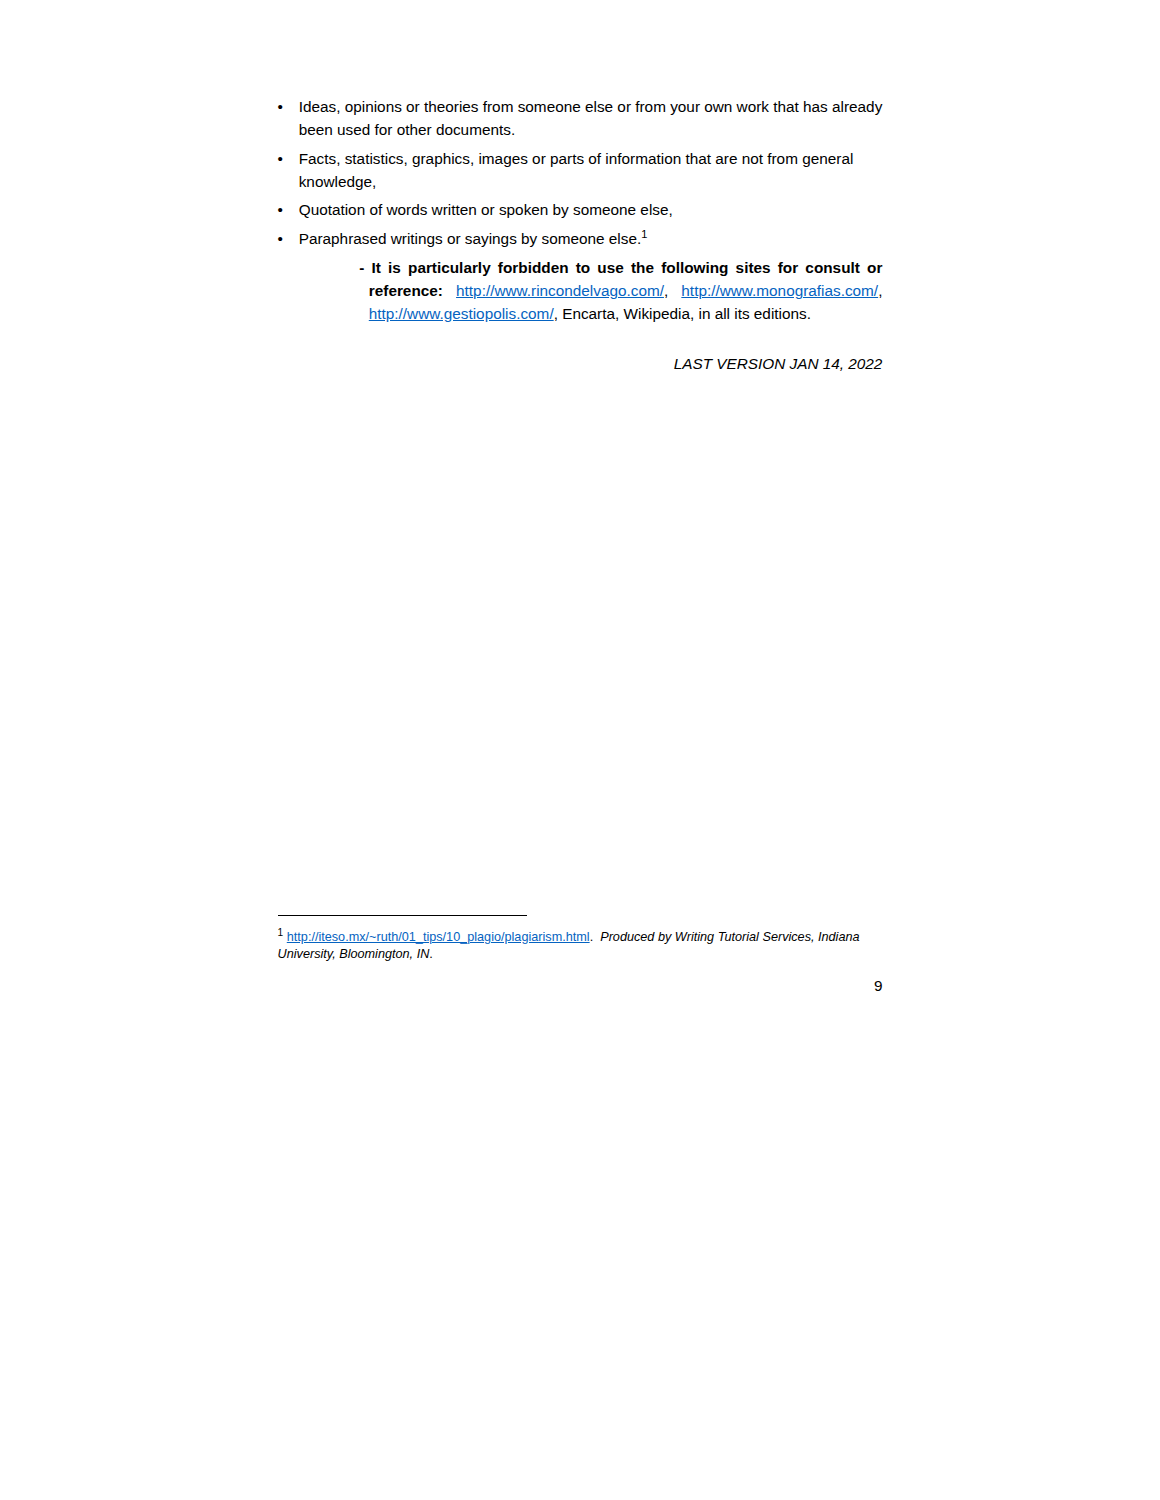Ideas, opinions or theories from someone else or from your own work that has already been used for other documents.
Facts, statistics, graphics, images or parts of information that are not from general knowledge,
Quotation of words written or spoken by someone else,
Paraphrased writings or sayings by someone else.1
- It is particularly forbidden to use the following sites for consult or reference: http://www.rincondelvago.com/, http://www.monografias.com/, http://www.gestiopolis.com/, Encarta, Wikipedia, in all its editions.
LAST VERSION JAN 14, 2022
1 http://iteso.mx/~ruth/01_tips/10_plagio/plagiarism.html. Produced by Writing Tutorial Services, Indiana University, Bloomington, IN.
9